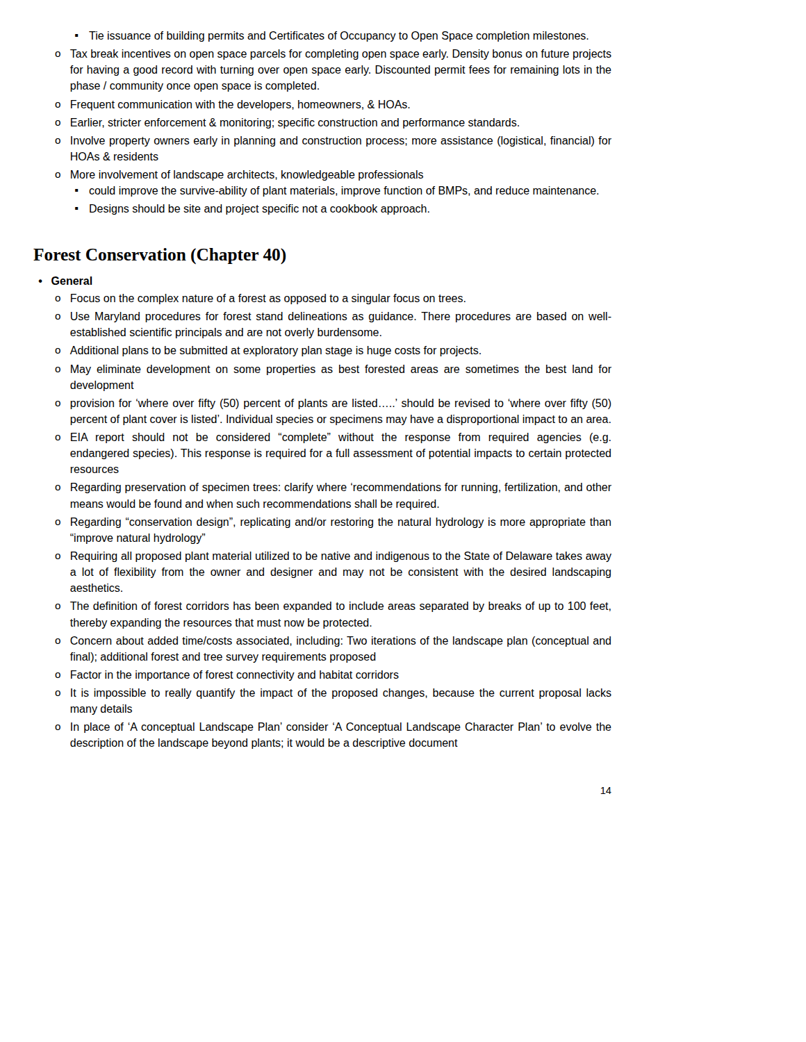Tie issuance of building permits and Certificates of Occupancy to Open Space completion milestones.
Tax break incentives on open space parcels for completing open space early. Density bonus on future projects for having a good record with turning over open space early. Discounted permit fees for remaining lots in the phase / community once open space is completed.
Frequent communication with the developers, homeowners, & HOAs.
Earlier, stricter enforcement & monitoring; specific construction and performance standards.
Involve property owners early in planning and construction process; more assistance (logistical, financial) for HOAs & residents
More involvement of landscape architects, knowledgeable professionals
could improve the survive-ability of plant materials, improve function of BMPs, and reduce maintenance.
Designs should be site and project specific not a cookbook approach.
Forest Conservation (Chapter 40)
General
Focus on the complex nature of a forest as opposed to a singular focus on trees.
Use Maryland procedures for forest stand delineations as guidance. There procedures are based on well-established scientific principals and are not overly burdensome.
Additional plans to be submitted at exploratory plan stage is huge costs for projects.
May eliminate development on some properties as best forested areas are sometimes the best land for development
provision for ‘where over fifty (50) percent of plants are listed…..’ should be revised to ‘where over fifty (50) percent of plant cover is listed’. Individual species or specimens may have a disproportional impact to an area.
EIA report should not be considered “complete” without the response from required agencies (e.g. endangered species). This response is required for a full assessment of potential impacts to certain protected resources
Regarding preservation of specimen trees: clarify where ‘recommendations for running, fertilization, and other means would be found and when such recommendations shall be required.
Regarding “conservation design”, replicating and/or restoring the natural hydrology is more appropriate than “improve natural hydrology”
Requiring all proposed plant material utilized to be native and indigenous to the State of Delaware takes away a lot of flexibility from the owner and designer and may not be consistent with the desired landscaping aesthetics.
The definition of forest corridors has been expanded to include areas separated by breaks of up to 100 feet, thereby expanding the resources that must now be protected.
Concern about added time/costs associated, including: Two iterations of the landscape plan (conceptual and final); additional forest and tree survey requirements proposed
Factor in the importance of forest connectivity and habitat corridors
It is impossible to really quantify the impact of the proposed changes, because the current proposal lacks many details
In place of ‘A conceptual Landscape Plan’ consider ‘A Conceptual Landscape Character Plan’ to evolve the description of the landscape beyond plants; it would be a descriptive document
14